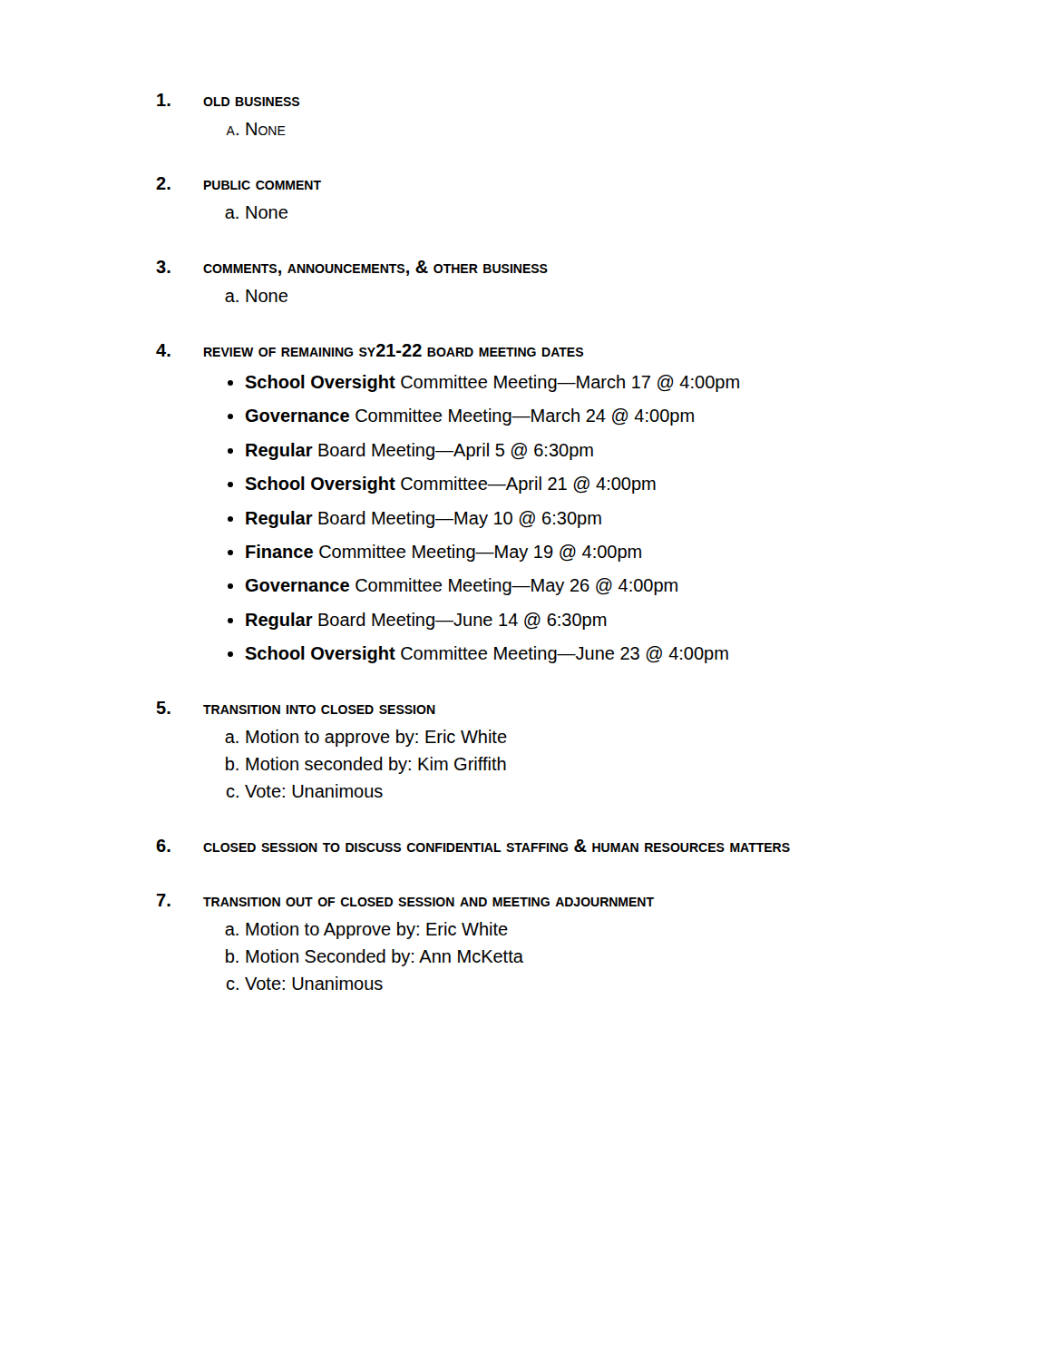Old Business
None
Public Comment
None
Comments, Announcements, & Other Business
None
Review of Remaining SY21-22 Board Meeting Dates
School Oversight Committee Meeting—March 17 @ 4:00pm
Governance Committee Meeting—March 24 @ 4:00pm
Regular Board Meeting—April 5 @ 6:30pm
School Oversight Committee—April 21 @ 4:00pm
Regular Board Meeting—May 10 @ 6:30pm
Finance Committee Meeting—May 19 @ 4:00pm
Governance Committee Meeting—May 26 @ 4:00pm
Regular Board Meeting—June 14 @ 6:30pm
School Oversight Committee Meeting—June 23 @ 4:00pm
Transition into Closed Session
Motion to approve by: Eric White
Motion seconded by: Kim Griffith
Vote: Unanimous
Closed Session to discuss Confidential Staffing & Human Resources matters
Transition Out of Closed Session and Meeting Adjournment
Motion to Approve by: Eric White
Motion Seconded by: Ann McKetta
Vote: Unanimous